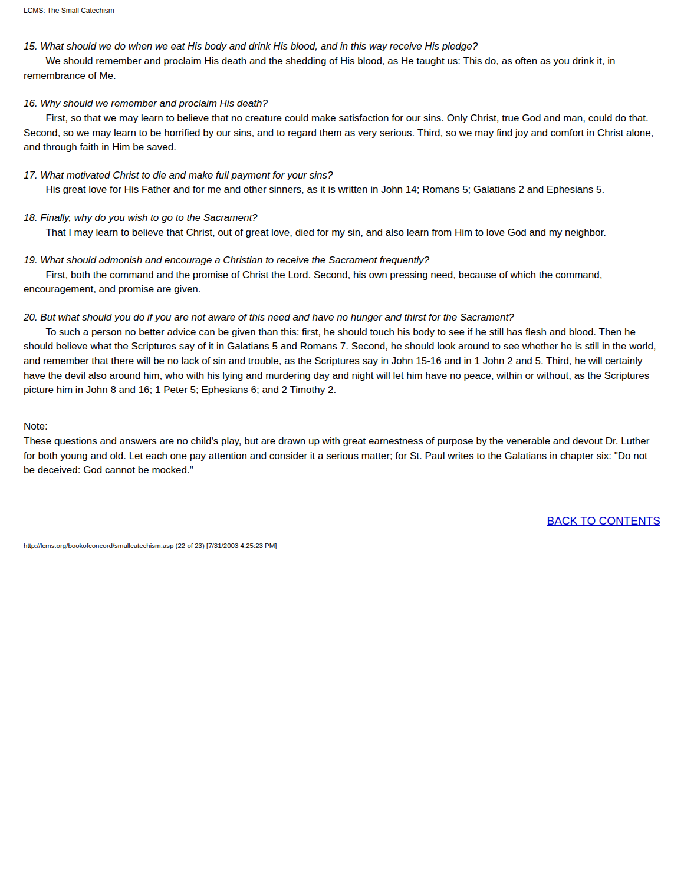LCMS: The Small Catechism
15. What should we do when we eat His body and drink His blood, and in this way receive His pledge?
We should remember and proclaim His death and the shedding of His blood, as He taught us: This do, as often as you drink it, in remembrance of Me.
16. Why should we remember and proclaim His death?
First, so that we may learn to believe that no creature could make satisfaction for our sins. Only Christ, true God and man, could do that. Second, so we may learn to be horrified by our sins, and to regard them as very serious. Third, so we may find joy and comfort in Christ alone, and through faith in Him be saved.
17. What motivated Christ to die and make full payment for your sins?
His great love for His Father and for me and other sinners, as it is written in John 14; Romans 5; Galatians 2 and Ephesians 5.
18. Finally, why do you wish to go to the Sacrament?
That I may learn to believe that Christ, out of great love, died for my sin, and also learn from Him to love God and my neighbor.
19. What should admonish and encourage a Christian to receive the Sacrament frequently?
First, both the command and the promise of Christ the Lord. Second, his own pressing need, because of which the command, encouragement, and promise are given.
20. But what should you do if you are not aware of this need and have no hunger and thirst for the Sacrament?
To such a person no better advice can be given than this: first, he should touch his body to see if he still has flesh and blood. Then he should believe what the Scriptures say of it in Galatians 5 and Romans 7. Second, he should look around to see whether he is still in the world, and remember that there will be no lack of sin and trouble, as the Scriptures say in John 15-16 and in 1 John 2 and 5. Third, he will certainly have the devil also around him, who with his lying and murdering day and night will let him have no peace, within or without, as the Scriptures picture him in John 8 and 16; 1 Peter 5; Ephesians 6; and 2 Timothy 2.
Note:
These questions and answers are no child's play, but are drawn up with great earnestness of purpose by the venerable and devout Dr. Luther for both young and old. Let each one pay attention and consider it a serious matter; for St. Paul writes to the Galatians in chapter six: "Do not be deceived: God cannot be mocked."
BACK TO CONTENTS
http://lcms.org/bookofconcord/smallcatechism.asp (22 of 23) [7/31/2003 4:25:23 PM]